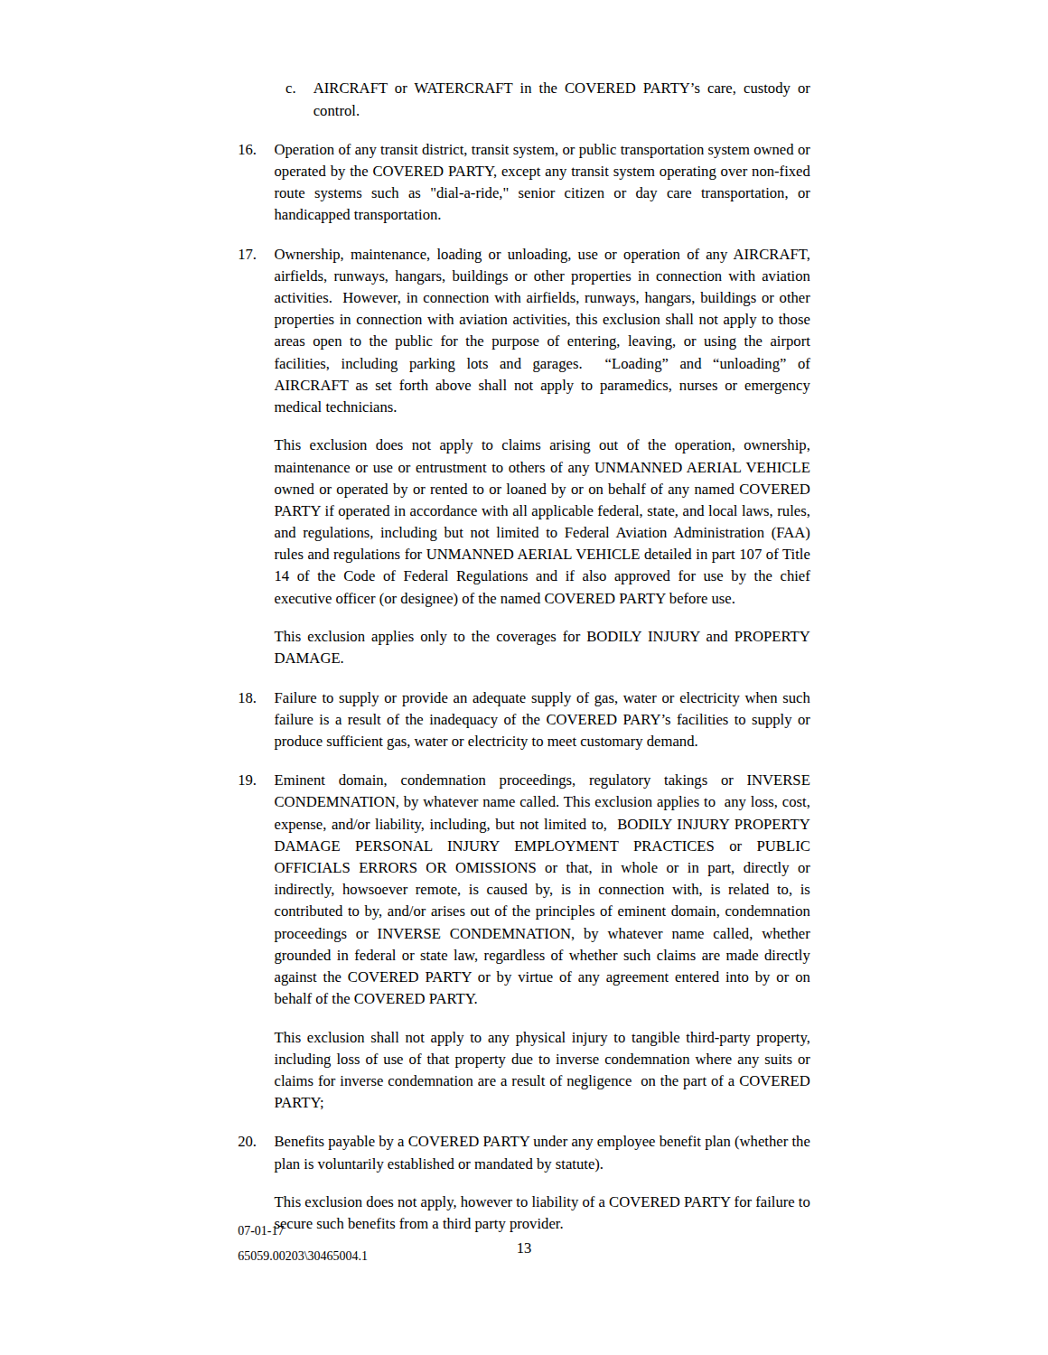c. AIRCRAFT or WATERCRAFT in the COVERED PARTY’s care, custody or control.
16.
Operation of any transit district, transit system, or public transportation system owned or operated by the COVERED PARTY, except any transit system operating over non-fixed route systems such as "dial-a-ride," senior citizen or day care transportation, or handicapped transportation.
17.
Ownership, maintenance, loading or unloading, use or operation of any AIRCRAFT, airfields, runways, hangars, buildings or other properties in connection with aviation activities. However, in connection with airfields, runways, hangars, buildings or other properties in connection with aviation activities, this exclusion shall not apply to those areas open to the public for the purpose of entering, leaving, or using the airport facilities, including parking lots and garages. “Loading” and “unloading” of AIRCRAFT as set forth above shall not apply to paramedics, nurses or emergency medical technicians.
This exclusion does not apply to claims arising out of the operation, ownership, maintenance or use or entrustment to others of any UNMANNED AERIAL VEHICLE owned or operated by or rented to or loaned by or on behalf of any named COVERED PARTY if operated in accordance with all applicable federal, state, and local laws, rules, and regulations, including but not limited to Federal Aviation Administration (FAA) rules and regulations for UNMANNED AERIAL VEHICLE detailed in part 107 of Title 14 of the Code of Federal Regulations and if also approved for use by the chief executive officer (or designee) of the named COVERED PARTY before use.
This exclusion applies only to the coverages for BODILY INJURY and PROPERTY DAMAGE.
18.
Failure to supply or provide an adequate supply of gas, water or electricity when such failure is a result of the inadequacy of the COVERED PARY’s facilities to supply or produce sufficient gas, water or electricity to meet customary demand.
19.
Eminent domain, condemnation proceedings, regulatory takings or INVERSE CONDEMNATION, by whatever name called. This exclusion applies to any loss, cost, expense, and/or liability, including, but not limited to, BODILY INJURY PROPERTY DAMAGE PERSONAL INJURY EMPLOYMENT PRACTICES or PUBLIC OFFICIALS ERRORS OR OMISSIONS or that, in whole or in part, directly or indirectly, howsoever remote, is caused by, is in connection with, is related to, is contributed to by, and/or arises out of the principles of eminent domain, condemnation proceedings or INVERSE CONDEMNATION, by whatever name called, whether grounded in federal or state law, regardless of whether such claims are made directly against the COVERED PARTY or by virtue of any agreement entered into by or on behalf of the COVERED PARTY.
This exclusion shall not apply to any physical injury to tangible third-party property, including loss of use of that property due to inverse condemnation where any suits or claims for inverse condemnation are a result of negligence on the part of a COVERED PARTY;
20.
Benefits payable by a COVERED PARTY under any employee benefit plan (whether the plan is voluntarily established or mandated by statute).
This exclusion does not apply, however to liability of a COVERED PARTY for failure to secure such benefits from a third party provider.
07-01-17 65059.00203\30465004.1
13